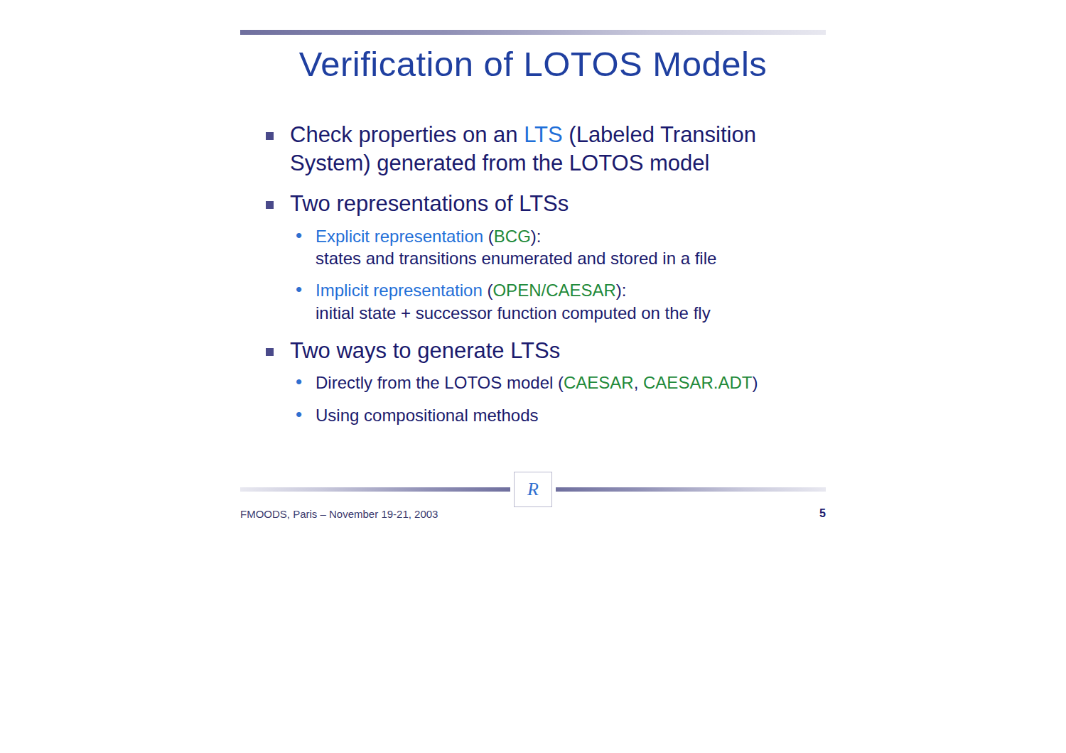Verification of LOTOS Models
Check properties on an LTS (Labeled Transition System) generated from the LOTOS model
Two representations of LTSs
Explicit representation (BCG):states and transitions enumerated and stored in a file
Implicit representation (OPEN/CAESAR):initial state + successor function computed on the fly
Two ways to generate LTSs
Directly from the LOTOS model (CAESAR, CAESAR.ADT)
Using compositional methods
R
FMOODS, Paris – November 19-21, 2003
5